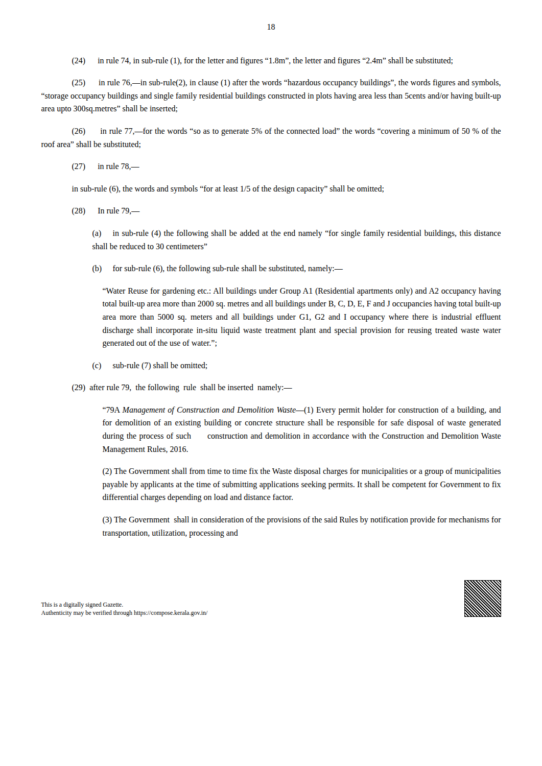18
(24) in rule 74, in sub-rule (1), for the letter and figures “1.8m”, the letter and figures “2.4m” shall be substituted;
(25) in rule 76,—in sub-rule(2), in clause (1) after the words “hazardous occupancy buildings”, the words figures and symbols, “storage occupancy buildings and single family residential buildings constructed in plots having area less than 5cents and/or having built-up area upto 300sq.metres” shall be inserted;
(26) in rule 77,—for the words “so as to generate 5% of the connected load” the words “covering a minimum of 50 % of the roof area” shall be substituted;
(27) in rule 78,—
in sub-rule (6), the words and symbols “for at least 1/5 of the design capacity” shall be omitted;
(28) In rule 79,—
(a) in sub-rule (4) the following shall be added at the end namely “for single family residential buildings, this distance shall be reduced to 30 centimeters”
(b) for sub-rule (6), the following sub-rule shall be substituted, namely:—
“Water Reuse for gardening etc.: All buildings under Group A1 (Residential apartments only) and A2 occupancy having total built-up area more than 2000 sq. metres and all buildings under B, C, D, E, F and J occupancies having total built-up area more than 5000 sq. meters and all buildings under G1, G2 and I occupancy where there is industrial effluent discharge shall incorporate in-situ liquid waste treatment plant and special provision for reusing treated waste water generated out of the use of water.”;
(c) sub-rule (7) shall be omitted;
(29) after rule 79, the following rule shall be inserted namely:—
“79A Management of Construction and Demolition Waste—(1) Every permit holder for construction of a building, and for demolition of an existing building or concrete structure shall be responsible for safe disposal of waste generated during the process of such construction and demolition in accordance with the Construction and Demolition Waste Management Rules, 2016.
(2) The Government shall from time to time fix the Waste disposal charges for municipalities or a group of municipalities payable by applicants at the time of submitting applications seeking permits. It shall be competent for Government to fix differential charges depending on load and distance factor.
(3) The Government shall in consideration of the provisions of the said Rules by notification provide for mechanisms for transportation, utilization, processing and
This is a digitally signed Gazette.
Authenticity may be verified through https://compose.kerala.gov.in/